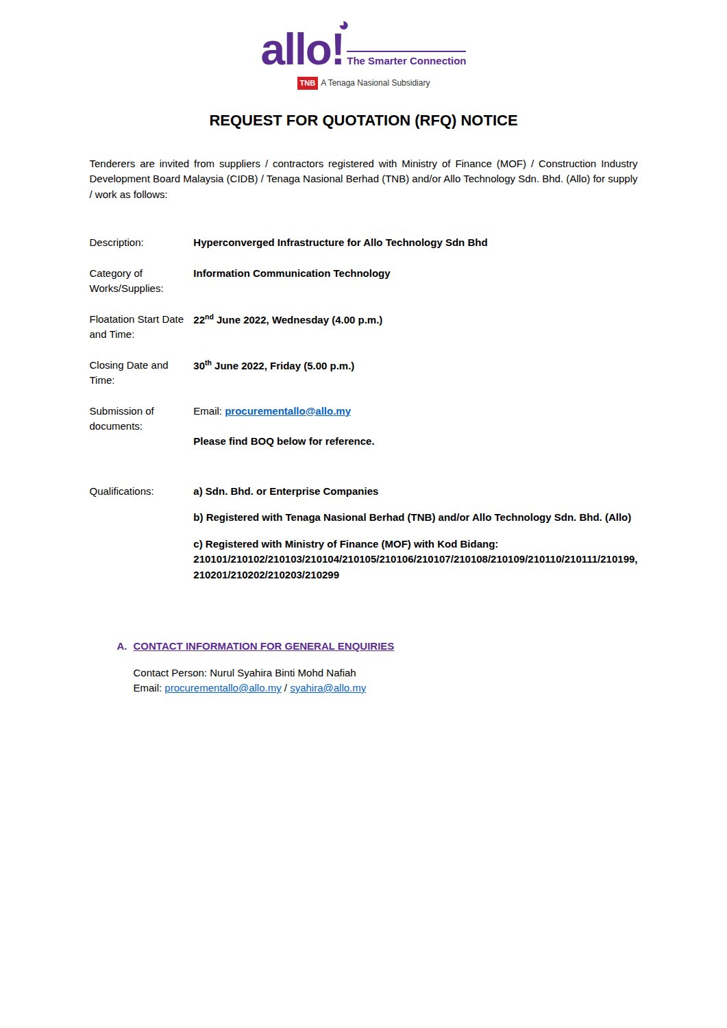allo!◕
The Smarter Connection
TNBA Tenaga Nasional Subsidiary
REQUEST FOR QUOTATION (RFQ) NOTICE
Tenderers are invited from suppliers / contractors registered with Ministry of Finance (MOF) / Construction Industry Development Board Malaysia (CIDB) / Tenaga Nasional Berhad (TNB) and/or Allo Technology Sdn. Bhd. (Allo) for supply / work as follows:
| Description: | Hyperconverged Infrastructure for Allo Technology Sdn Bhd |
| Category of Works/Supplies: | Information Communication Technology |
| Floatation Start Date and Time: | 22 nd June 2022, Wednesday (4.00 p.m.) |
| Closing Date and Time: | 30 th June 2022, Friday (5.00 p.m.) |
| Submission of documents: | Email: procurementallo@allo.my Please find BOQ below for reference. |
| Qualifications: | a) Sdn. Bhd. or Enterprise Companies b) Registered with Tenaga Nasional Berhad (TNB) and/or Allo Technology Sdn. Bhd. (Allo) c) Registered with Ministry of Finance (MOF) with Kod Bidang: 210101/210102/210103/210104/210105/210106/210107/210108/210109/210110/210111/210199, 210201/210202/210203/210299 |
A. CONTACT INFORMATION FOR GENERAL ENQUIRIES
Contact Person: Nurul Syahira Binti Mohd Nafiah
Email: procurementallo@allo.my / syahira@allo.my